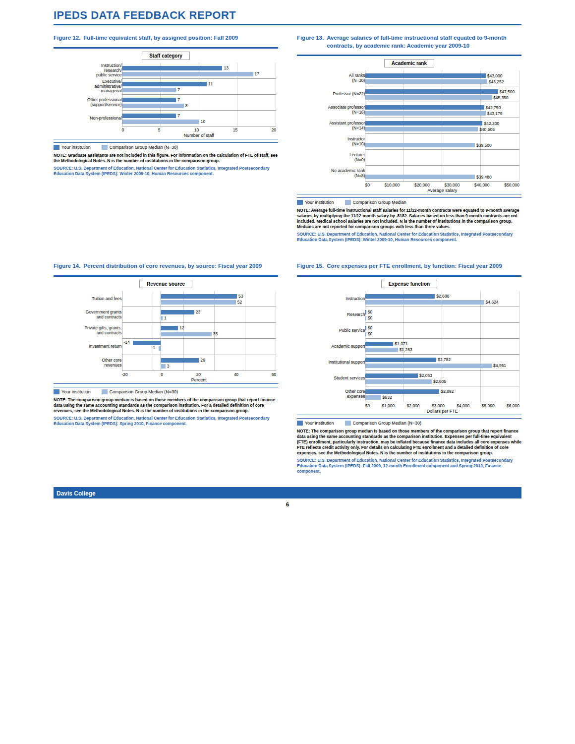IPEDS DATA FEEDBACK REPORT
Figure 12. Full-time equivalent staff, by assigned position: Fall 2009
Staff category
| Instruction/ research/ public service | 13 17 |
| Executive/ administrative/ managerial | 11 7 |
| Other professional (support/service) | 7 8 |
| Non-professional | 7 10 |
05101520
Number of staff
Your institution Comparison Group Median (N=30)
NOTE: Graduate assistants are not included in this figure. For information on the calculation of FTE of staff, see the Methodological Notes. N is the number of institutions in the comparison group.
SOURCE: U.S. Department of Education, National Center for Education Statistics, Integrated Postsecondary Education Data System (IPEDS): Winter 2009-10, Human Resources component.
Figure 13. Average salaries of full-time instructional staff equated to 9-month contracts, by academic rank: Academic year 2009-10
Academic rank
| All ranks (N=30) | $43,000 $43,252 |
| Professor (N=22) | $47,500 $45,350 |
| Associate professor (N=16) | $42,750 $43,179 |
| Assistant professor (N=14) | $42,200 $40,506 |
| Instructor (N=10) | $39,500 |
| Lecturer (N=0) | |
| No academic rank (N=8) | $39,480 |
$0$10,000$20,000$30,000$40,000$50,000
Average salary
Your institution Comparison Group Median
NOTE: Average full-time instructional staff salaries for 11/12-month contracts were equated to 9-month average salaries by multiplying the 11/12-month salary by .8182. Salaries based on less than 9-month contracts are not included. Medical school salaries are not included. N is the number of institutions in the comparison group. Medians are not reported for comparison groups with less than three values.
SOURCE: U.S. Department of Education, National Center for Education Statistics, Integrated Postsecondary Education Data System (IPEDS): Winter 2009-10, Human Resources component.
Figure 14. Percent distribution of core revenues, by source: Fiscal year 2009
Revenue source
| Tuition and fees | 53 52 |
| Government grants and contracts | 23 1 |
| Private gifts, grants, and contracts | 12 35 |
| Investment return | -14 -1 |
| Other core revenues | 26 3 |
-200204060
Percent
Your institution Comparison Group Median (N=30)
NOTE: The comparison group median is based on those members of the comparison group that report finance data using the same accounting standards as the comparison institution. For a detailed definition of core revenues, see the Methodological Notes. N is the number of institutions in the comparison group.
SOURCE: U.S. Department of Education, National Center for Education Statistics, Integrated Postsecondary Education Data System (IPEDS): Spring 2010, Finance component.
Figure 15. Core expenses per FTE enrollment, by function: Fiscal year 2009
Expense function
| Instruction | $2,688 $4,624 |
| Research | $0 $0 |
| Public service | $0 $0 |
| Academic support | $1,071 $1,283 |
| Institutional support | $2,782 $4,951 |
| Student services | $2,063 $2,605 |
| Other core expenses | $2,892 $632 |
$0$1,000$2,000$3,000$4,000$5,000$6,000
Dollars per FTE
Your institution Comparison Group Median (N=30)
NOTE: The comparison group median is based on those members of the comparison group that report finance data using the same accounting standards as the comparison institution. Expenses per full-time equivalent (FTE) enrollment, particularly instruction, may be inflated because finance data includes all core expenses while FTE reflects credit activity only. For details on calculating FTE enrollment and a detailed definition of core expenses, see the Methodological Notes. N is the number of institutions in the comparison group.
SOURCE: U.S. Department of Education, National Center for Education Statistics, Integrated Postsecondary Education Data System (IPEDS): Fall 2009, 12-month Enrollment component and Spring 2010, Finance component.
Davis College
6